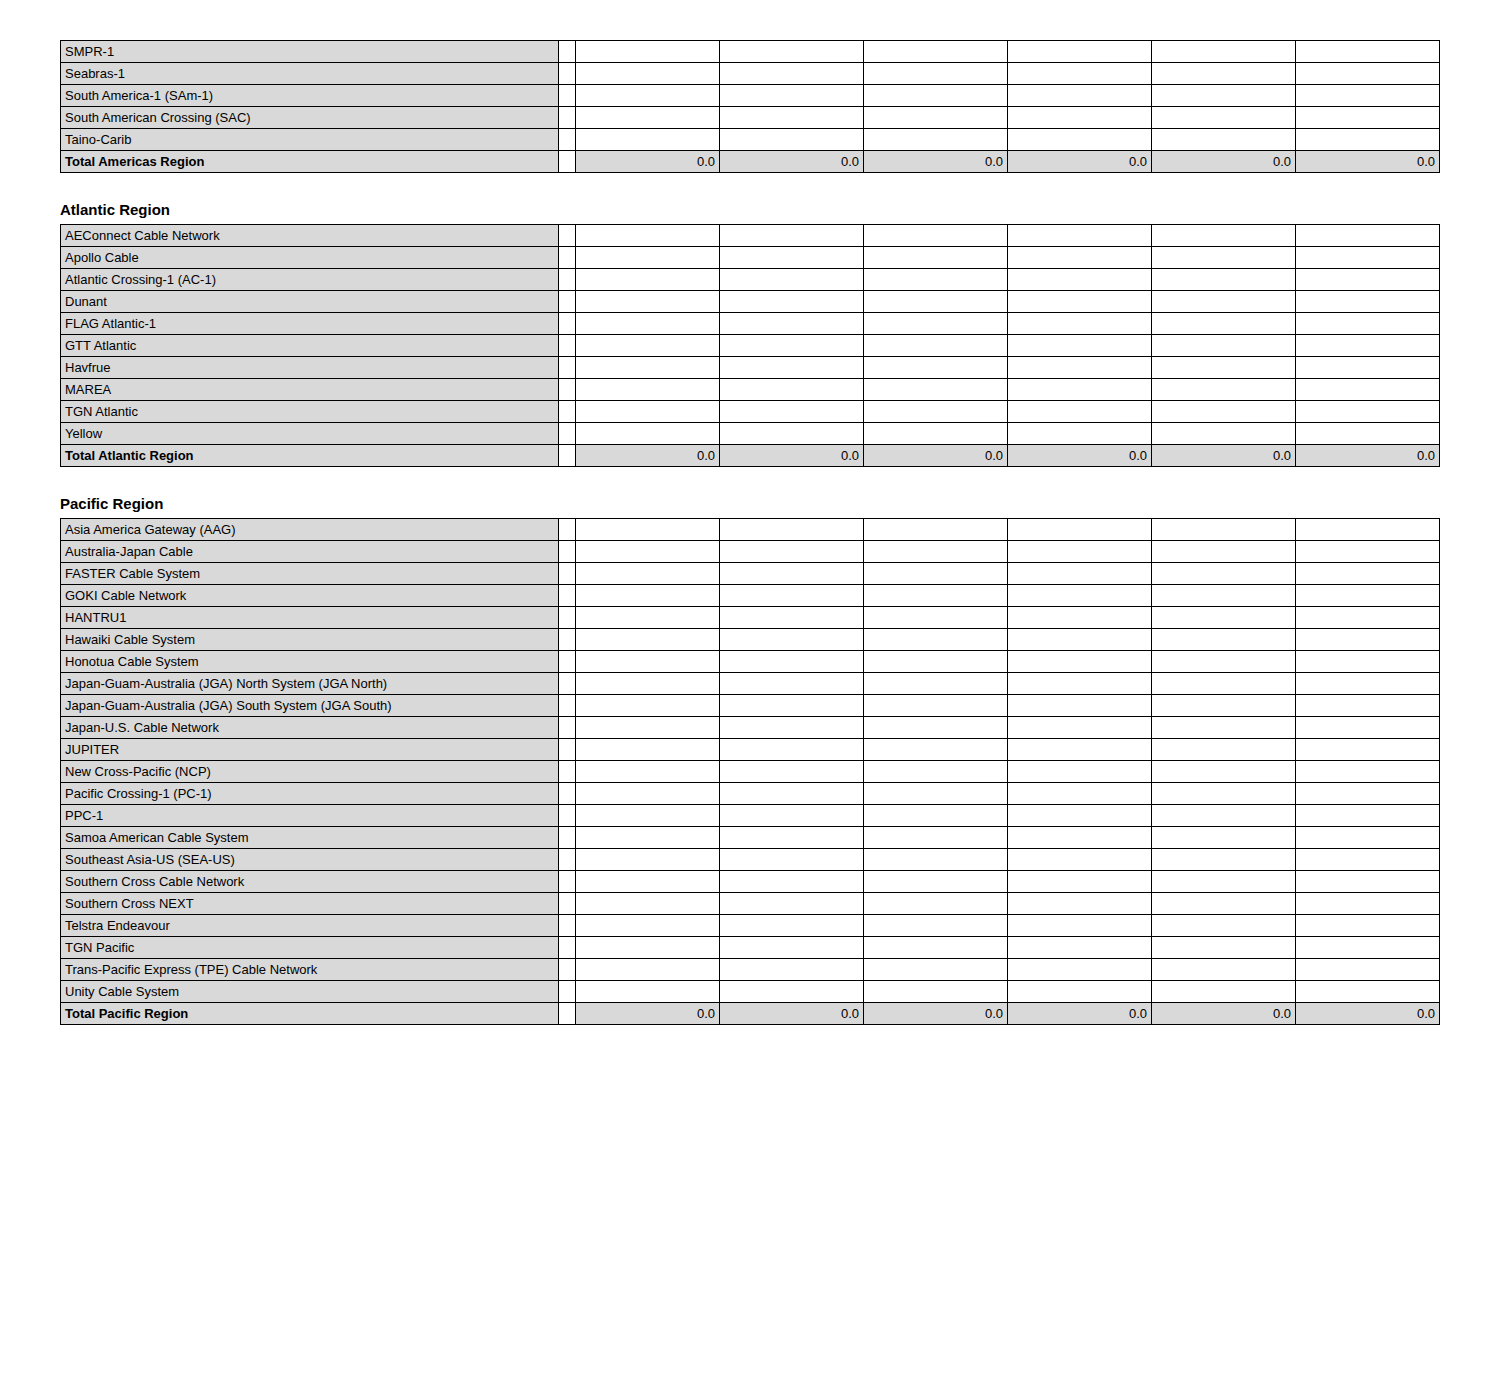| SMPR-1 | | | | | | | |
| Seabras-1 | | | | | | | |
| South America-1 (SAm-1) | | | | | | | |
| South American Crossing (SAC) | | | | | | | |
| Taino-Carib | | | | | | | |
| Total Americas Region | | 0.0 | 0.0 | 0.0 | 0.0 | 0.0 | 0.0 |
Atlantic Region
| AEConnect Cable Network | | | | | | | |
| Apollo Cable | | | | | | | |
| Atlantic Crossing-1 (AC-1) | | | | | | | |
| Dunant | | | | | | | |
| FLAG Atlantic-1 | | | | | | | |
| GTT Atlantic | | | | | | | |
| Havfrue | | | | | | | |
| MAREA | | | | | | | |
| TGN Atlantic | | | | | | | |
| Yellow | | | | | | | |
| Total Atlantic Region | | 0.0 | 0.0 | 0.0 | 0.0 | 0.0 | 0.0 |
Pacific Region
| Asia America Gateway (AAG) | | | | | | | |
| Australia-Japan Cable | | | | | | | |
| FASTER Cable System | | | | | | | |
| GOKI Cable Network | | | | | | | |
| HANTRU1 | | | | | | | |
| Hawaiki Cable System | | | | | | | |
| Honotua Cable System | | | | | | | |
| Japan-Guam-Australia (JGA) North System (JGA North) | | | | | | | |
| Japan-Guam-Australia (JGA) South System (JGA South) | | | | | | | |
| Japan-U.S. Cable Network | | | | | | | |
| JUPITER | | | | | | | |
| New Cross-Pacific (NCP) | | | | | | | |
| Pacific Crossing-1 (PC-1) | | | | | | | |
| PPC-1 | | | | | | | |
| Samoa American Cable System | | | | | | | |
| Southeast Asia-US (SEA-US) | | | | | | | |
| Southern Cross Cable Network | | | | | | | |
| Southern Cross NEXT | | | | | | | |
| Telstra Endeavour | | | | | | | |
| TGN Pacific | | | | | | | |
| Trans-Pacific Express (TPE) Cable Network | | | | | | | |
| Unity Cable System | | | | | | | |
| Total Pacific Region | | 0.0 | 0.0 | 0.0 | 0.0 | 0.0 | 0.0 |